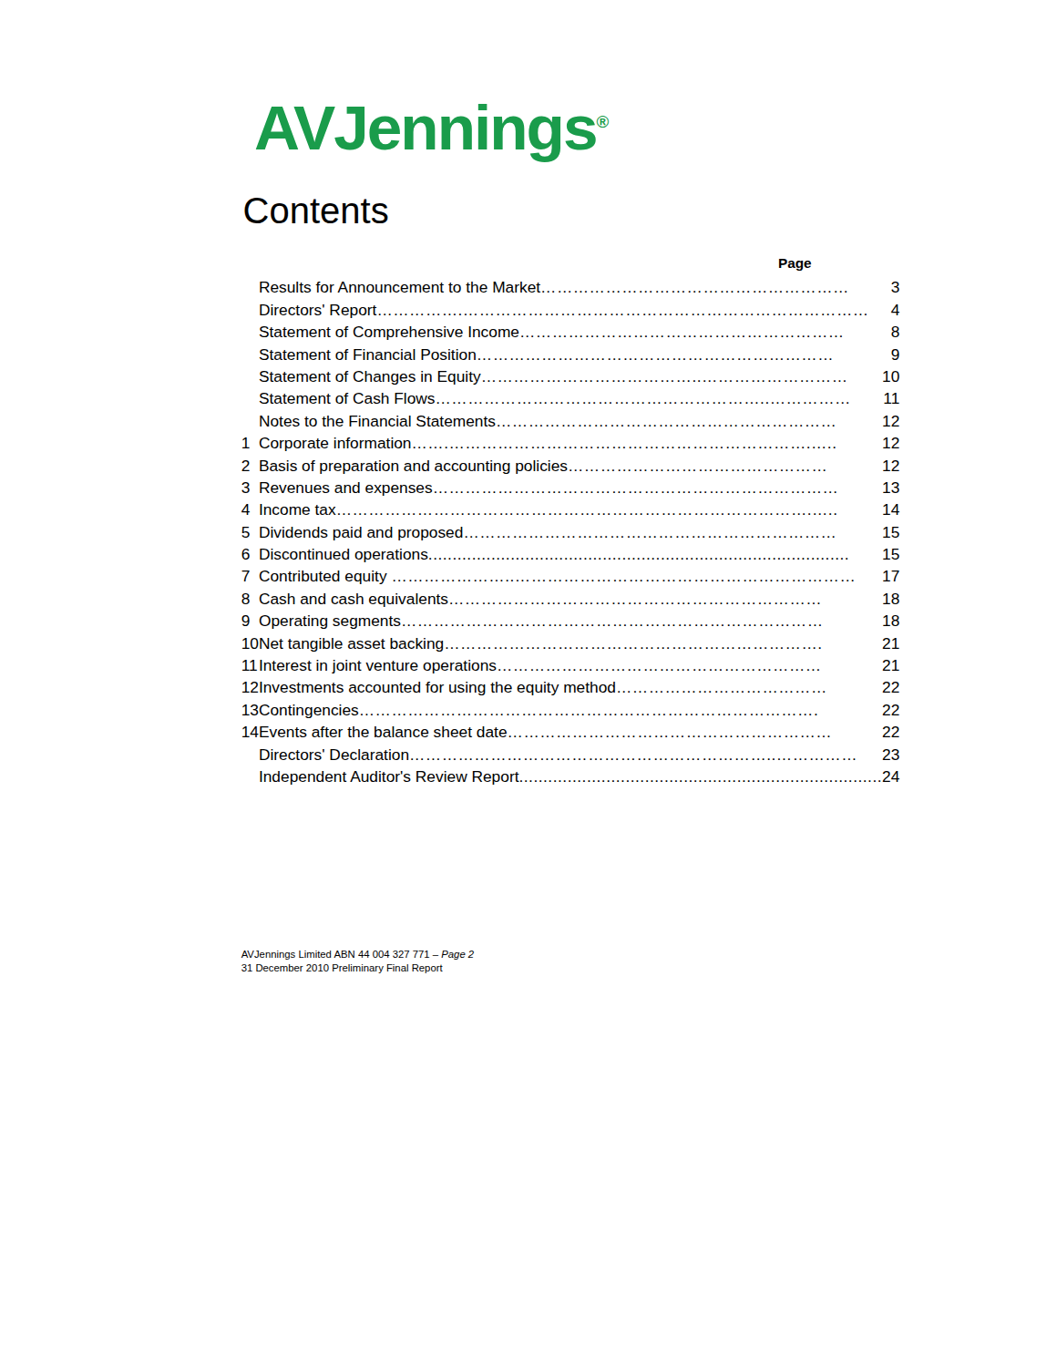AVJennings®
Contents
Page
| | Results for Announcement to the Market ………………………………………………… | 3 |
| | Directors' Report …………….………………………………………………………………… | 4 |
| | Statement of Comprehensive Income …………………………………………………… | 8 |
| | Statement of Financial Position ………………………………………………………… | 9 |
| | Statement of Changes in Equity …………………………………..……………………… | 10 |
| | Statement of Cash Flows ……………………………………………………..…………… | 11 |
| | Notes to the Financial Statements ……………………………………………………… | 12 |
| 1 | Corporate information …….………………………………………………………….….. | 12 |
| 2 | Basis of preparation and accounting policies ………………………………………… | 12 |
| 3 | Revenues and expenses ………………………………………………………………… | 13 |
| 4 | Income tax …………………………………………………………………………….….. | 14 |
| 5 | Dividends paid and proposed …………………………………………………………… | 15 |
| 6 | Discontinued operations ....................................................................................... | 15 |
| 7 | Contributed equity …………………..……………………………………………………… | 17 |
| 8 | Cash and cash equivalents …………………………………………………………… | 18 |
| 9 | Operating segments …………………………………………………………………… | 18 |
| 10 | Net tangible asset backing ……………………………………………………………. | 21 |
| 11 | Interest in joint venture operations …………………………………………………… | 21 |
| 12 | Investments accounted for using the equity method ………………………………… | 22 |
| 13 | Contingencies …………………………………………………………………………. | 22 |
| 14 | Events after the balance sheet date …………………………………………………… | 22 |
| | Directors' Declaration …………………………………………………………..…………… | 23 |
| | Independent Auditor's Review Report ........................................................................... | 24 |
AVJennings Limited ABN 44 004 327 771 – Page 2
31 December 2010 Preliminary Final Report